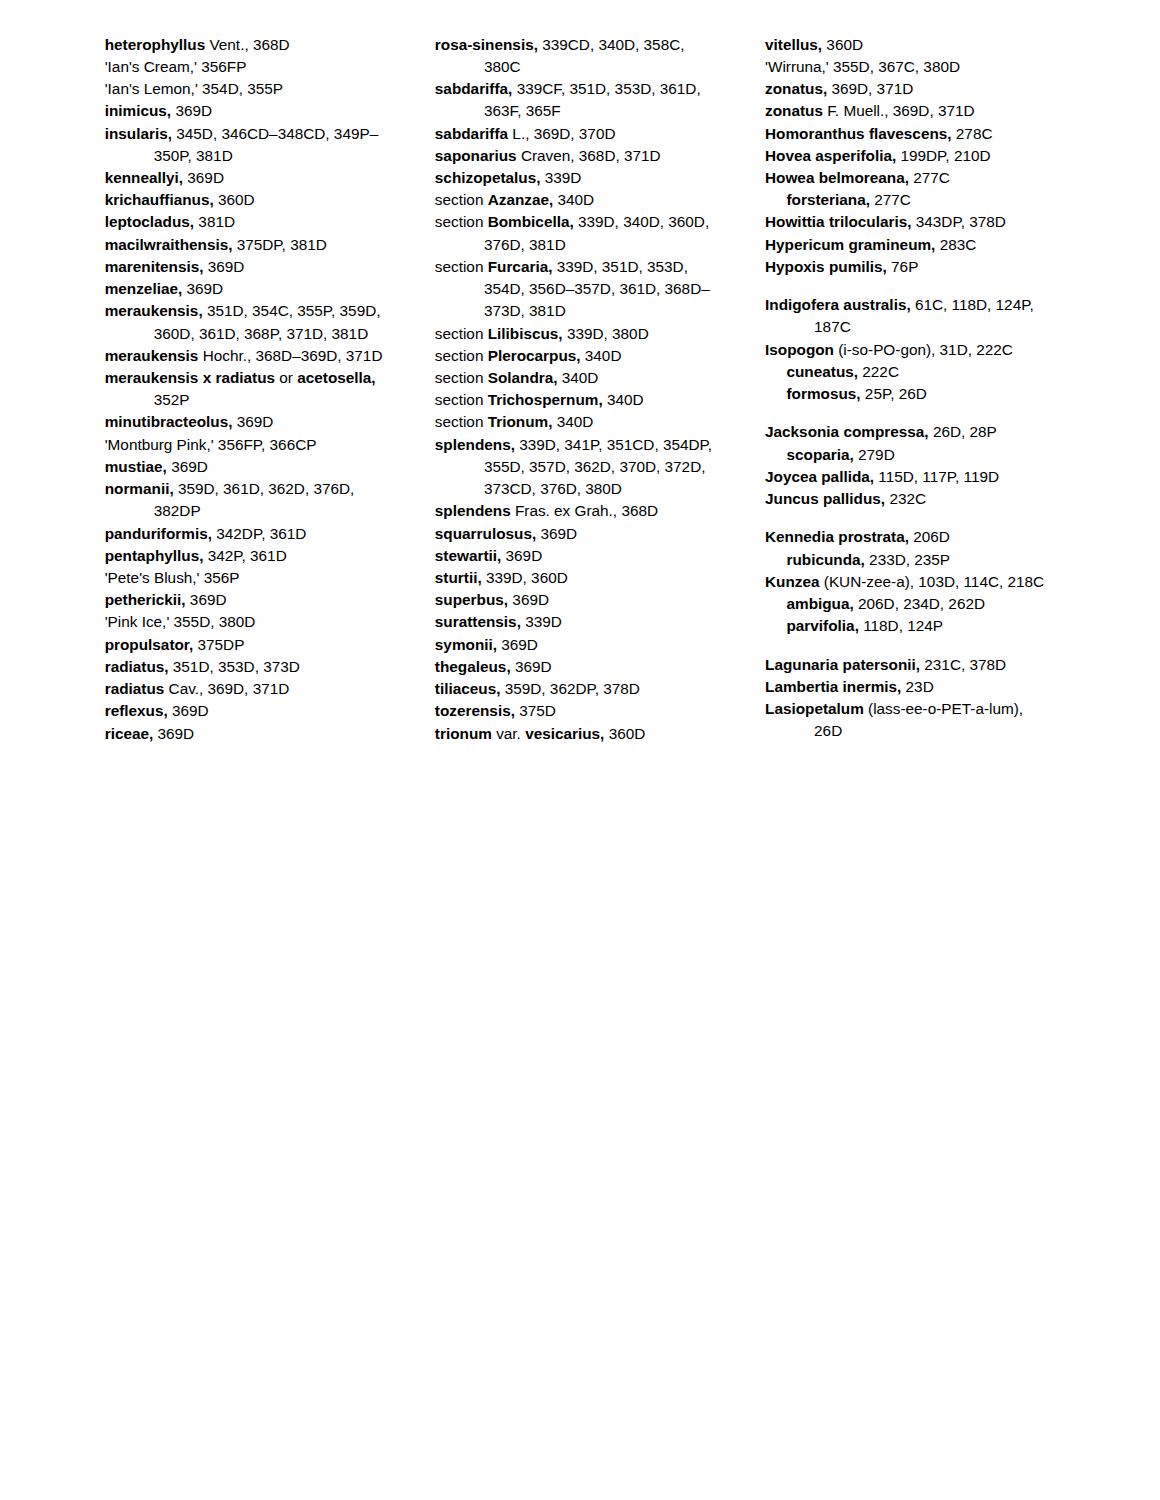heterophyllus Vent., 368D
'Ian's Cream,' 356FP
'Ian's Lemon,' 354D, 355P
inimicus, 369D
insularis, 345D, 346CD–348CD, 349P–350P, 381D
kenneallyi, 369D
krichauffianus, 360D
leptocladus, 381D
macilwraithensis, 375DP, 381D
marenitensis, 369D
menzeliae, 369D
meraukensis, 351D, 354C, 355P, 359D, 360D, 361D, 368P, 371D, 381D
meraukensis Hochr., 368D–369D, 371D
meraukensis x radiatus or acetosella, 352P
minutibracteolus, 369D
'Montburg Pink,' 356FP, 366CP
mustiae, 369D
normanii, 359D, 361D, 362D, 376D, 382DP
panduriformis, 342DP, 361D
pentaphyllus, 342P, 361D
'Pete's Blush,' 356P
petherickii, 369D
'Pink Ice,' 355D, 380D
propulsator, 375DP
radiatus, 351D, 353D, 373D
radiatus Cav., 369D, 371D
reflexus, 369D
riceae, 369D
rosa-sinensis, 339CD, 340D, 358C, 380C
sabdariffa, 339CF, 351D, 353D, 361D, 363F, 365F
sabdariffa L., 369D, 370D
saponarius Craven, 368D, 371D
schizopetalus, 339D
section Azanzae, 340D
section Bombicella, 339D, 340D, 360D, 376D, 381D
section Furcaria, 339D, 351D, 353D, 354D, 356D–357D, 361D, 368D–373D, 381D
section Lilibiscus, 339D, 380D
section Plerocarpus, 340D
section Solandra, 340D
section Trichospernum, 340D
section Trionum, 340D
splendens, 339D, 341P, 351CD, 354DP, 355D, 357D, 362D, 370D, 372D, 373CD, 376D, 380D
splendens Fras. ex Grah., 368D
squarrulosus, 369D
stewartii, 369D
sturtii, 339D, 360D
superbus, 369D
surattensis, 339D
symonii, 369D
thegaleus, 369D
tiliaceus, 359D, 362DP, 378D
tozerensis, 375D
trionum var. vesicarius, 360D
vitellus, 360D
'Wirruna,' 355D, 367C, 380D
zonatus, 369D, 371D
zonatus F. Muell., 369D, 371D
Homoranthus flavescens, 278C
Hovea asperifolia, 199DP, 210D
Howea belmoreana, 277C
forsteriana, 277C
Howittia trilocularis, 343DP, 378D
Hypericum gramineum, 283C
Hypoxis pumilis, 76P
Indigofera australis, 61C, 118D, 124P, 187C
Isopogon (i-so-PO-gon), 31D, 222C
cuneatus, 222C
formosus, 25P, 26D
Jacksonia compressa, 26D, 28P
scoparia, 279D
Joycea pallida, 115D, 117P, 119D
Juncus pallidus, 232C
Kennedia prostrata, 206D
rubicunda, 233D, 235P
Kunzea (KUN-zee-a), 103D, 114C, 218C
ambigua, 206D, 234D, 262D
parvifolia, 118D, 124P
Lagunaria patersonii, 231C, 378D
Lambertia inermis, 23D
Lasiopetalum (lass-ee-o-PET-a-lum), 26D